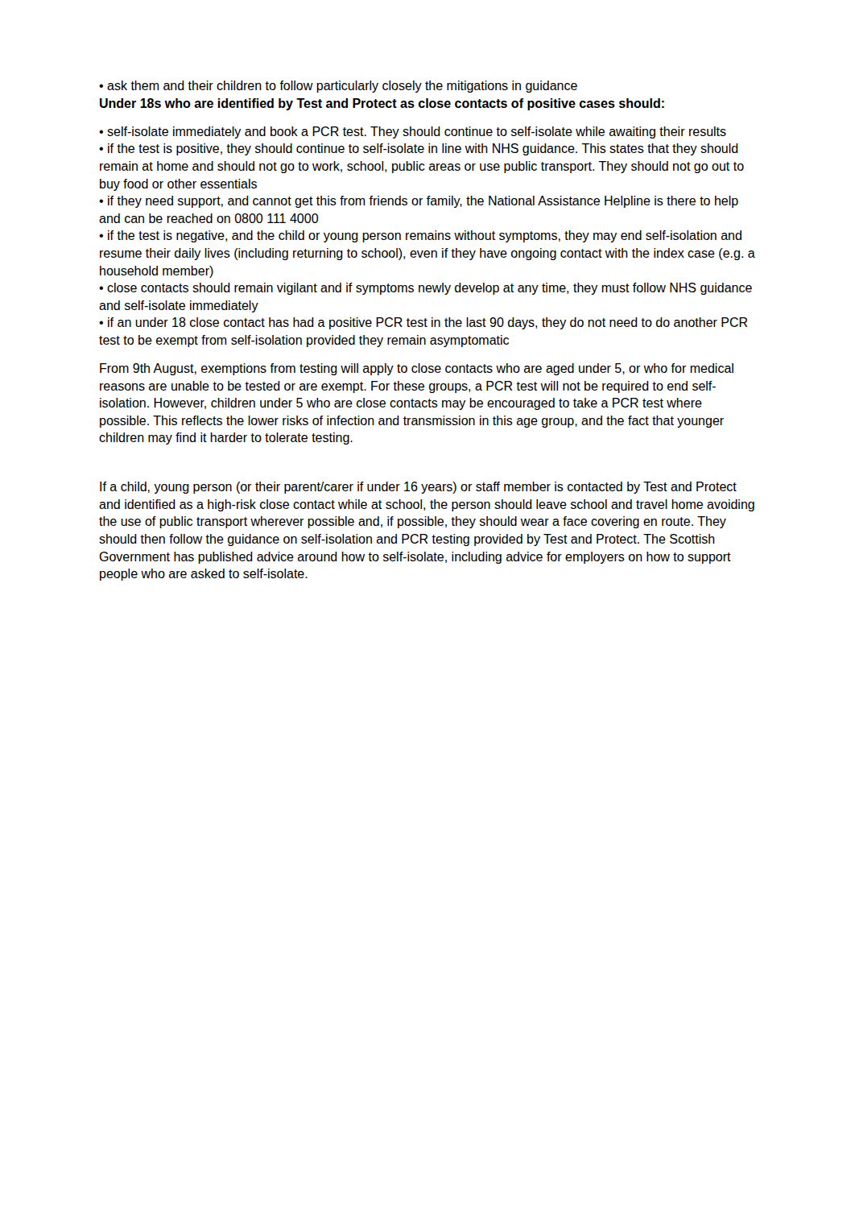• ask them and their children to follow particularly closely the mitigations in guidance
Under 18s who are identified by Test and Protect as close contacts of positive cases should:
• self-isolate immediately and book a PCR test. They should continue to self-isolate while awaiting their results
• if the test is positive, they should continue to self-isolate in line with NHS guidance. This states that they should remain at home and should not go to work, school, public areas or use public transport. They should not go out to buy food or other essentials
• if they need support, and cannot get this from friends or family, the National Assistance Helpline is there to help and can be reached on 0800 111 4000
• if the test is negative, and the child or young person remains without symptoms, they may end self-isolation and resume their daily lives (including returning to school), even if they have ongoing contact with the index case (e.g. a household member)
• close contacts should remain vigilant and if symptoms newly develop at any time, they must follow NHS guidance and self-isolate immediately
• if an under 18 close contact has had a positive PCR test in the last 90 days, they do not need to do another PCR test to be exempt from self-isolation provided they remain asymptomatic
From 9th August, exemptions from testing will apply to close contacts who are aged under 5, or who for medical reasons are unable to be tested or are exempt. For these groups, a PCR test will not be required to end self-isolation. However, children under 5 who are close contacts may be encouraged to take a PCR test where possible. This reflects the lower risks of infection and transmission in this age group, and the fact that younger children may find it harder to tolerate testing.
If a child, young person (or their parent/carer if under 16 years) or staff member is contacted by Test and Protect and identified as a high-risk close contact while at school, the person should leave school and travel home avoiding the use of public transport wherever possible and, if possible, they should wear a face covering en route. They should then follow the guidance on self-isolation and PCR testing provided by Test and Protect. The Scottish Government has published advice around how to self-isolate, including advice for employers on how to support people who are asked to self-isolate.